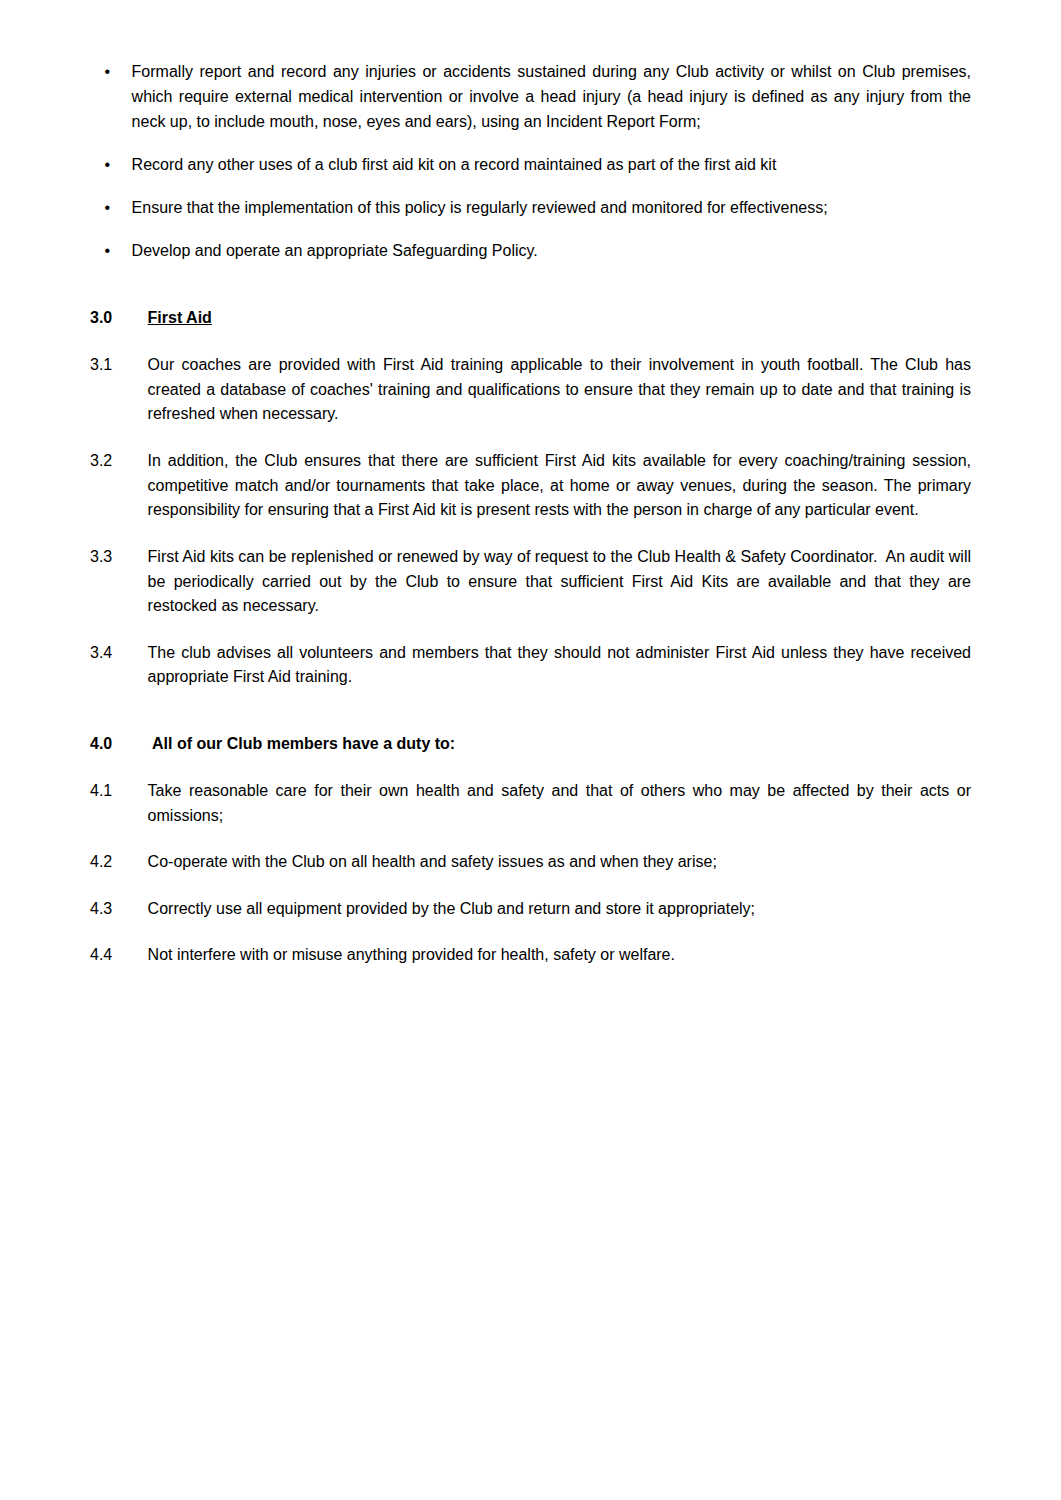Formally report and record any injuries or accidents sustained during any Club activity or whilst on Club premises, which require external medical intervention or involve a head injury (a head injury is defined as any injury from the neck up, to include mouth, nose, eyes and ears), using an Incident Report Form;
Record any other uses of a club first aid kit on a record maintained as part of the first aid kit
Ensure that the implementation of this policy is regularly reviewed and monitored for effectiveness;
Develop and operate an appropriate Safeguarding Policy.
3.0 First Aid
3.1
Our coaches are provided with First Aid training applicable to their involvement in youth football. The Club has created a database of coaches' training and qualifications to ensure that they remain up to date and that training is refreshed when necessary.
3.2
In addition, the Club ensures that there are sufficient First Aid kits available for every coaching/training session, competitive match and/or tournaments that take place, at home or away venues, during the season. The primary responsibility for ensuring that a First Aid kit is present rests with the person in charge of any particular event.
3.3
First Aid kits can be replenished or renewed by way of request to the Club Health & Safety Coordinator. An audit will be periodically carried out by the Club to ensure that sufficient First Aid Kits are available and that they are restocked as necessary.
3.4
The club advises all volunteers and members that they should not administer First Aid unless they have received appropriate First Aid training.
4.0 All of our Club members have a duty to:
4.1
Take reasonable care for their own health and safety and that of others who may be affected by their acts or omissions;
4.2
Co-operate with the Club on all health and safety issues as and when they arise;
4.3
Correctly use all equipment provided by the Club and return and store it appropriately;
4.4
Not interfere with or misuse anything provided for health, safety or welfare.